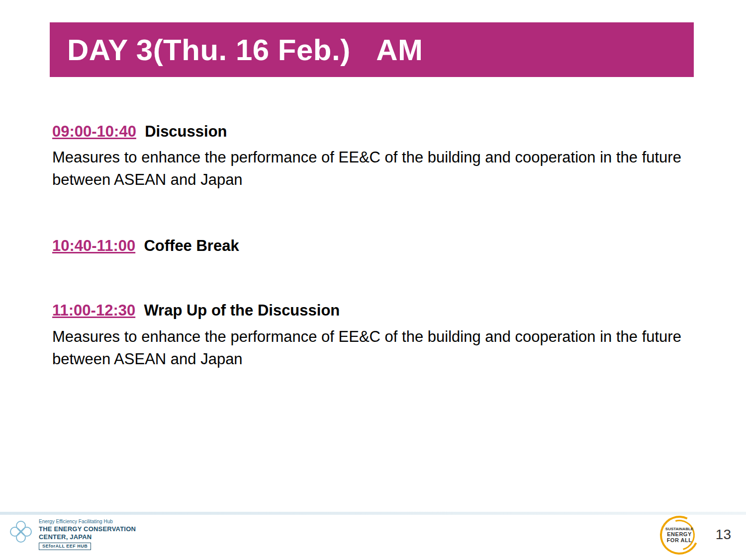DAY 3(Thu. 16 Feb.) AM
09:00-10:40 Discussion
Measures to enhance the performance of EE&C of the building and cooperation in the future between ASEAN and Japan
10:40-11:00 Coffee Break
11:00-12:30 Wrap Up of the Discussion
Measures to enhance the performance of EE&C of the building and cooperation in the future between ASEAN and Japan
Energy Efficiency Facilitating Hub
THE ENERGY CONSERVATION
CENTER, JAPAN
SEforALL EEF HUB
SUSTAINABLE
ENERGY
FOR ALL
13